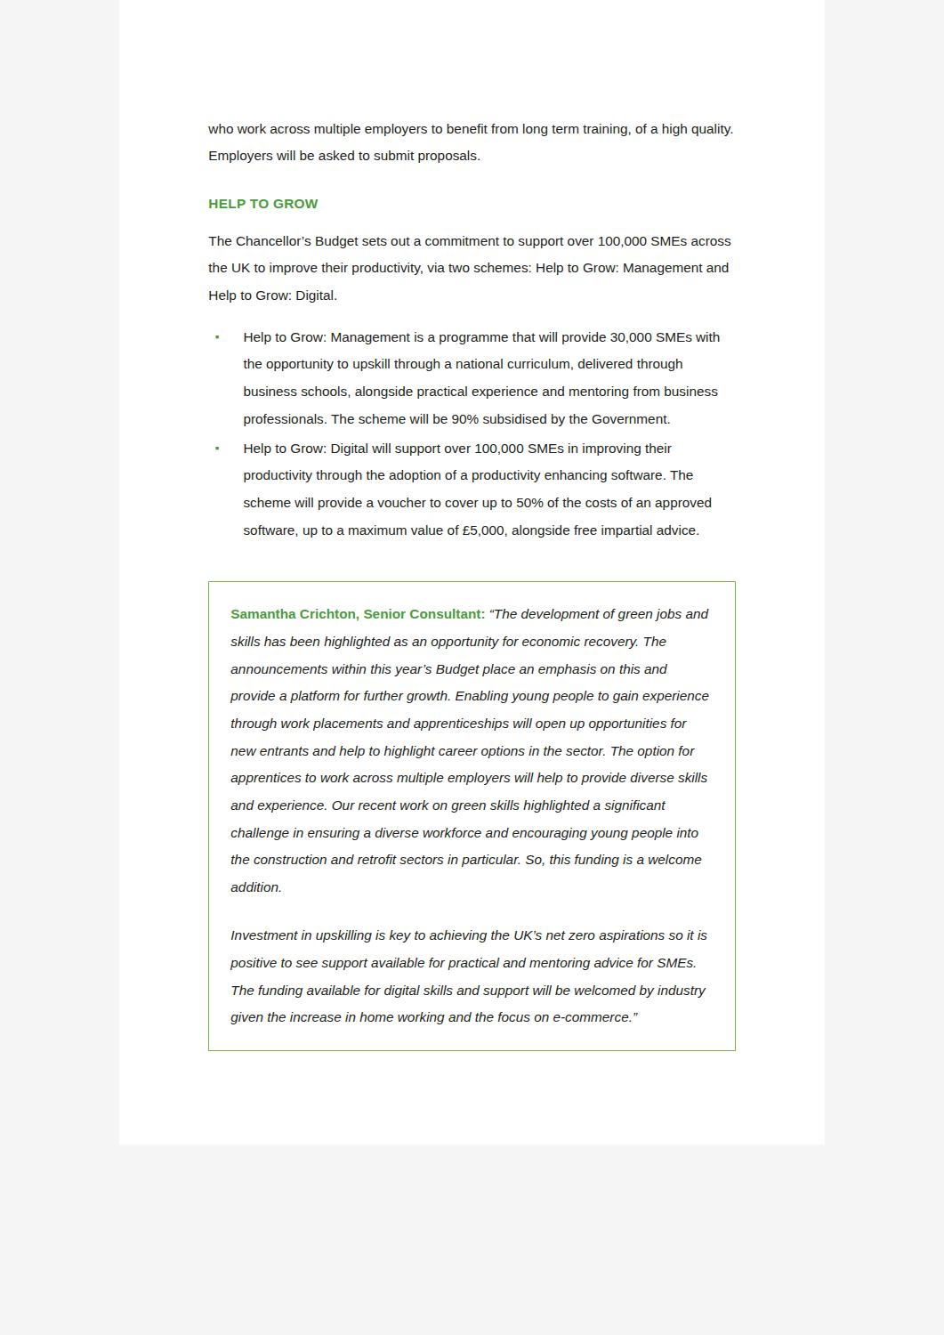who work across multiple employers to benefit from long term training, of a high quality. Employers will be asked to submit proposals.
HELP TO GROW
The Chancellor’s Budget sets out a commitment to support over 100,000 SMEs across the UK to improve their productivity, via two schemes: Help to Grow: Management and Help to Grow: Digital.
Help to Grow: Management is a programme that will provide 30,000 SMEs with the opportunity to upskill through a national curriculum, delivered through business schools, alongside practical experience and mentoring from business professionals. The scheme will be 90% subsidised by the Government.
Help to Grow: Digital will support over 100,000 SMEs in improving their productivity through the adoption of a productivity enhancing software. The scheme will provide a voucher to cover up to 50% of the costs of an approved software, up to a maximum value of £5,000, alongside free impartial advice.
Samantha Crichton, Senior Consultant: “The development of green jobs and skills has been highlighted as an opportunity for economic recovery. The announcements within this year’s Budget place an emphasis on this and provide a platform for further growth. Enabling young people to gain experience through work placements and apprenticeships will open up opportunities for new entrants and help to highlight career options in the sector. The option for apprentices to work across multiple employers will help to provide diverse skills and experience. Our recent work on green skills highlighted a significant challenge in ensuring a diverse workforce and encouraging young people into the construction and retrofit sectors in particular. So, this funding is a welcome addition.
Investment in upskilling is key to achieving the UK’s net zero aspirations so it is positive to see support available for practical and mentoring advice for SMEs. The funding available for digital skills and support will be welcomed by industry given the increase in home working and the focus on e-commerce.”